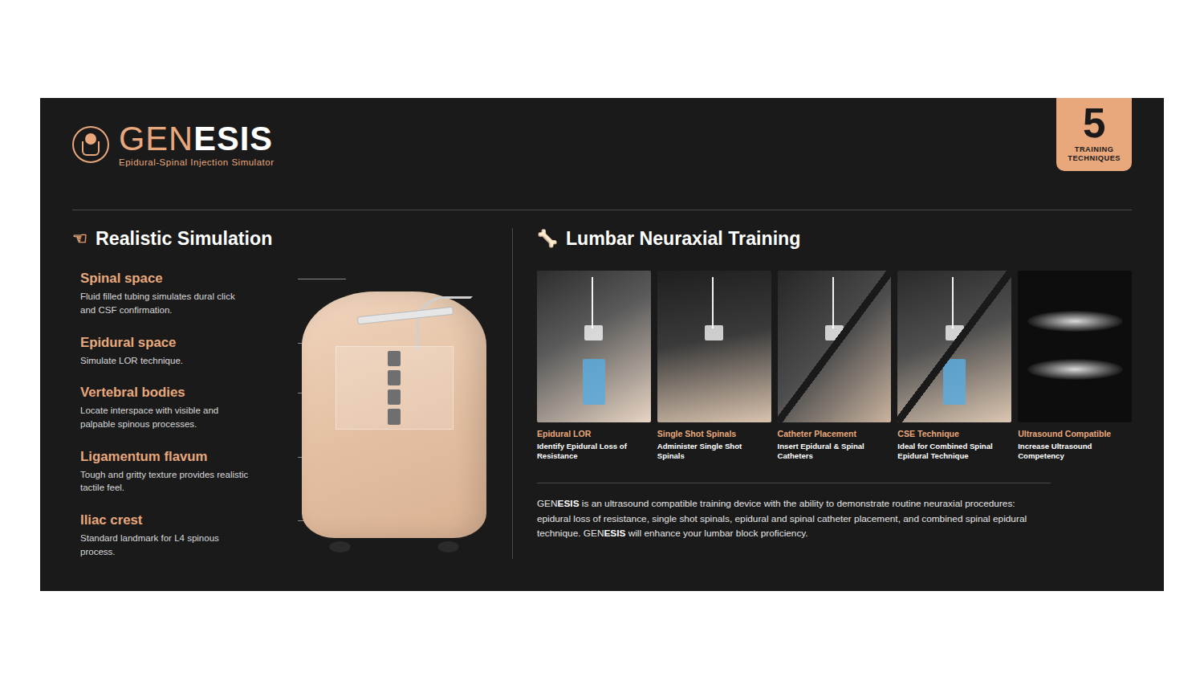GENESIS
Epidural-Spinal Injection Simulator
5
TRAINING
TECHNIQUES
☜ Realistic Simulation
Spinal space
Fluid filled tubing simulates dural click and CSF confirmation.
Epidural space
Simulate LOR technique.
Vertebral bodies
Locate interspace with visible and palpable spinous processes.
Ligamentum flavum
Tough and gritty texture provides realistic tactile feel.
Iliac crest
Standard landmark for L4 spinous process.
🦴 Lumbar Neuraxial Training
Epidural LOR
Identify Epidural Loss of Resistance
Single Shot Spinals
Administer Single Shot Spinals
Catheter Placement
Insert Epidural & Spinal Catheters
CSE Technique
Ideal for Combined Spinal Epidural Technique
Ultrasound Compatible
Increase Ultrasound Competency
GENESIS is an ultrasound compatible training device with the ability to demonstrate routine neuraxial procedures: epidural loss of resistance, single shot spinals, epidural and spinal catheter placement, and combined spinal epidural technique. GENESIS will enhance your lumbar block proficiency.